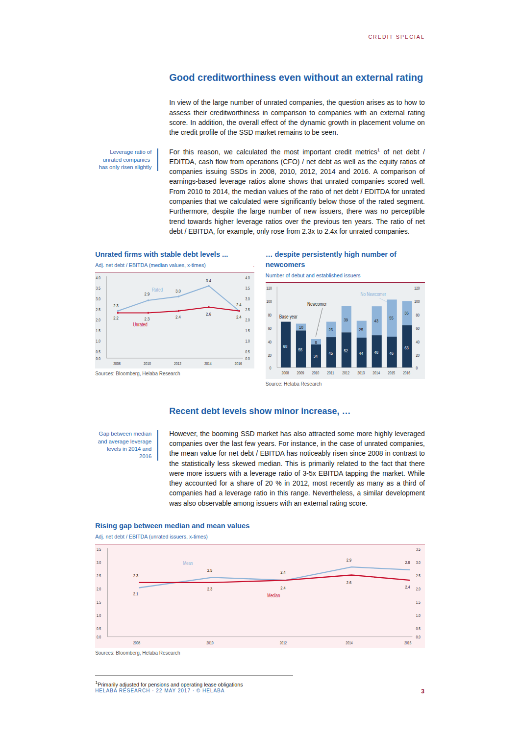CREDIT SPECIAL
Good creditworthiness even without an external rating
In view of the large number of unrated companies, the question arises as to how to assess their creditworthiness in comparison to companies with an external rating score. In addition, the overall effect of the dynamic growth in placement volume on the credit profile of the SSD market remains to be seen.
Leverage ratio of unrated companies has only risen slightly
For this reason, we calculated the most important credit metrics1 of net debt / EDITDA, cash flow from operations (CFO) / net debt as well as the equity ratios of companies issuing SSDs in 2008, 2010, 2012, 2014 and 2016. A comparison of earnings-based leverage ratios alone shows that unrated companies scored well. From 2010 to 2014, the median values of the ratio of net debt / EDITDA for unrated companies that we calculated were significantly below those of the rated segment. Furthermore, despite the large number of new issuers, there was no perceptible trend towards higher leverage ratios over the previous ten years. The ratio of net debt / EBITDA, for example, only rose from 2.3x to 2.4x for unrated companies.
Unrated firms with stable debt levels ...
Adj. net debt / EBITDA (median values, x-times).
4.0 3.5 3.0 2.5 2.0 1.5 1.0 0.5 0.0 4.0 3.5 3.0 2.5 2.0 1.5 1.0 0.5 0.0 2.3 2.2 2.9 2.3 3.0 2.4 3.4 2.6 2.4 2.4 Rated Unrated 2008 2010 2012 2014 2016
Sources: Bloomberg, Helaba Research
… despite persistently high number of newcomers
Number of debut and established issuers
120 100 80 60 40 20 0 120 100 80 60 40 20 0 68 55 10 34 8 45 23 52 39 44 25 48 43 46 55 63 36 Base year Newcomer No Newcomer 2008 2009 2010 2011 2012 2013 2014 2015 2016
Source: Helaba Research
Recent debt levels show minor increase, …
Gap between median and average leverage levels in 2014 and 2016
However, the booming SSD market has also attracted some more highly leveraged companies over the last few years. For instance, in the case of unrated companies, the mean value for net debt / EBITDA has noticeably risen since 2008 in contrast to the statistically less skewed median. This is primarily related to the fact that there were more issuers with a leverage ratio of 3-5x EBITDA tapping the market. While they accounted for a share of 20 % in 2012, most recently as many as a third of companies had a leverage ratio in this range. Nevertheless, a similar development was also observable among issuers with an external rating score.
Rising gap between median and mean values
Adj. net debt / EBITDA (unrated issuers, x-times)
3.5 3.0 2.5 2.0 1.5 1.0 0.5 0.0 3.5 3.0 2.5 2.0 1.5 1.0 0.5 0.0 2.3 2.1 2.5 2.3 2.4 2.4 2.9 2.6 2.8 2.4 Mean Median 2008 2010 2012 2014 2016
Sources: Bloomberg, Helaba Research
1Primarily adjusted for pensions and operating lease obligations
HELABA RESEARCH · 22 MAY 2017 · © HELABA
3